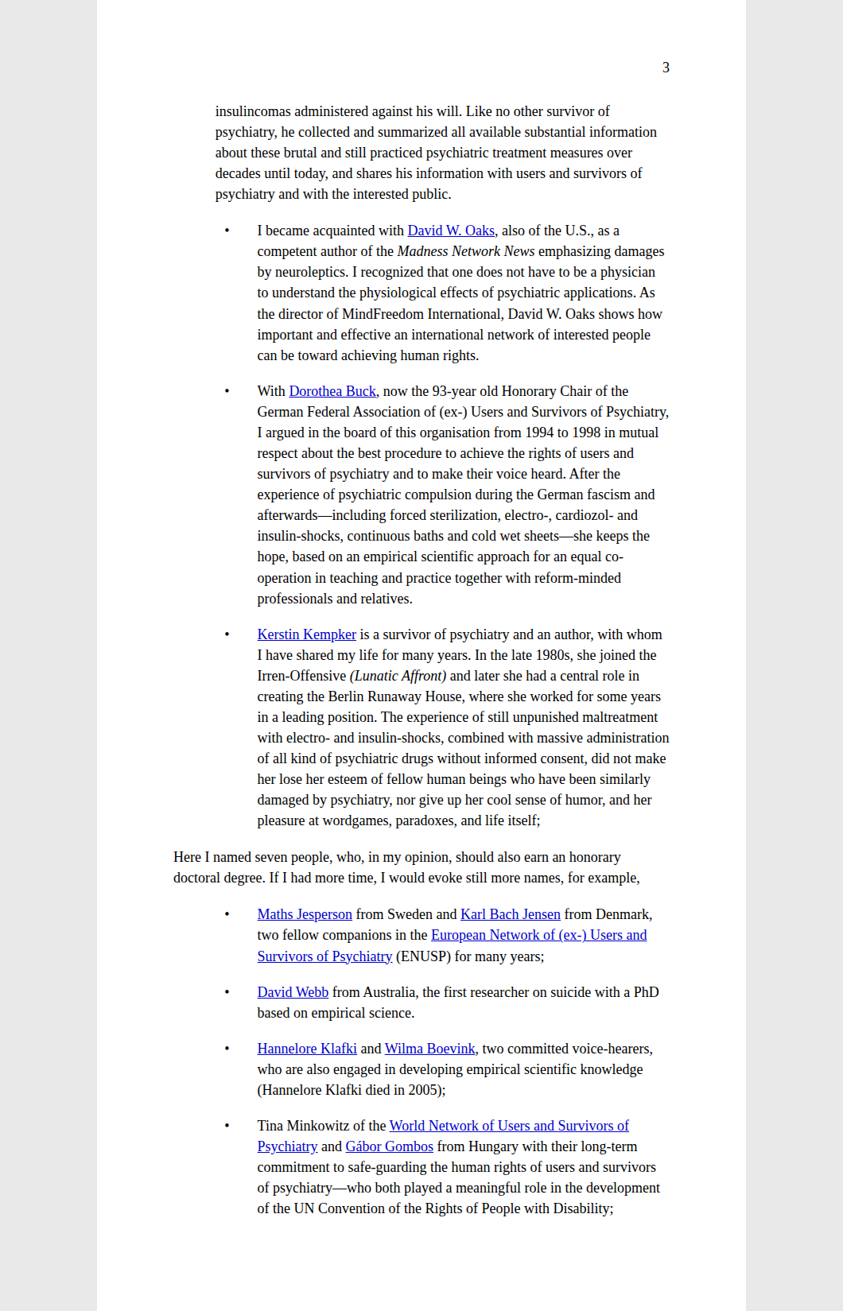3
insulincomas administered against his will. Like no other survivor of psychiatry, he collected and summarized all available substantial information about these brutal and still practiced psychiatric treatment measures over decades until today, and shares his information with users and survivors of psychiatry and with the interested public.
I became acquainted with David W. Oaks, also of the U.S., as a competent author of the Madness Network News emphasizing damages by neuroleptics. I recognized that one does not have to be a physician to understand the physiological effects of psychiatric applications. As the director of MindFreedom International, David W. Oaks shows how important and effective an international network of interested people can be toward achieving human rights.
With Dorothea Buck, now the 93-year old Honorary Chair of the German Federal Association of (ex-) Users and Survivors of Psychiatry, I argued in the board of this organisation from 1994 to 1998 in mutual respect about the best procedure to achieve the rights of users and survivors of psychiatry and to make their voice heard. After the experience of psychiatric compulsion during the German fascism and afterwards—including forced sterilization, electro-, cardiozol- and insulin-shocks, continuous baths and cold wet sheets—she keeps the hope, based on an empirical scientific approach for an equal co-operation in teaching and practice together with reform-minded professionals and relatives.
Kerstin Kempker is a survivor of psychiatry and an author, with whom I have shared my life for many years. In the late 1980s, she joined the Irren-Offensive (Lunatic Affront) and later she had a central role in creating the Berlin Runaway House, where she worked for some years in a leading position. The experience of still unpunished maltreatment with electro- and insulin-shocks, combined with massive administration of all kind of psychiatric drugs without informed consent, did not make her lose her esteem of fellow human beings who have been similarly damaged by psychiatry, nor give up her cool sense of humor, and her pleasure at wordgames, paradoxes, and life itself;
Here I named seven people, who, in my opinion, should also earn an honorary doctoral degree. If I had more time, I would evoke still more names, for example,
Maths Jesperson from Sweden and Karl Bach Jensen from Denmark, two fellow companions in the European Network of (ex-) Users and Survivors of Psychiatry (ENUSP) for many years;
David Webb from Australia, the first researcher on suicide with a PhD based on empirical science.
Hannelore Klafki and Wilma Boevink, two committed voice-hearers, who are also engaged in developing empirical scientific knowledge (Hannelore Klafki died in 2005);
Tina Minkowitz of the World Network of Users and Survivors of Psychiatry and Gábor Gombos from Hungary with their long-term commitment to safe-guarding the human rights of users and survivors of psychiatry—who both played a meaningful role in the development of the UN Convention of the Rights of People with Disability;